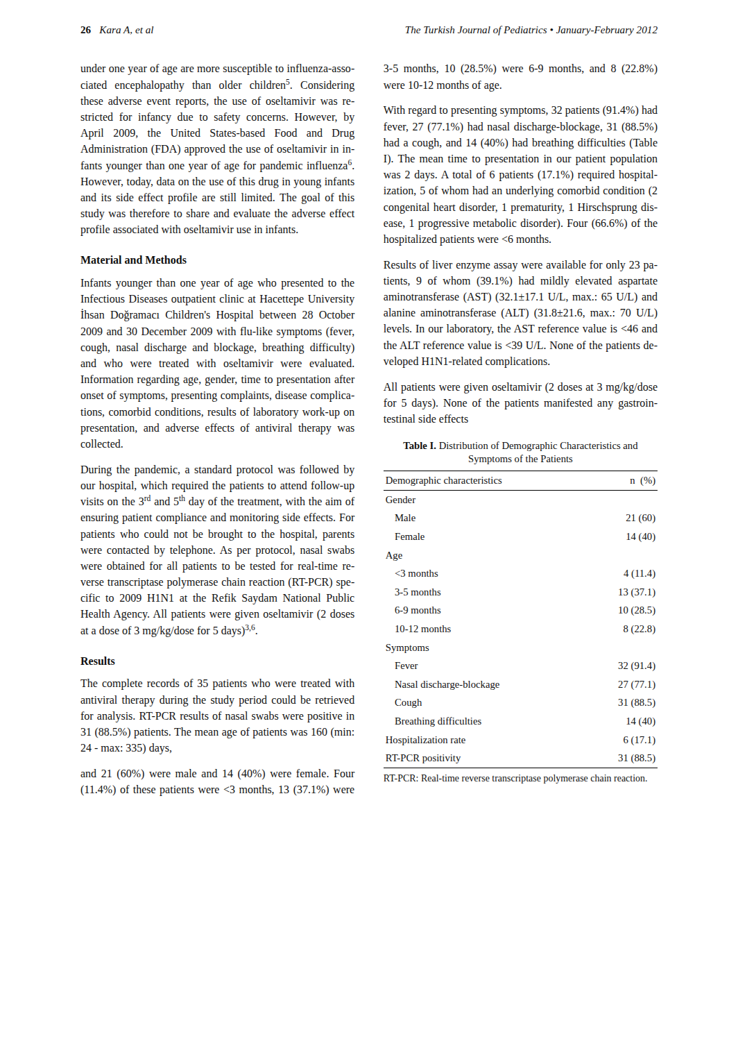26 Kara A, et al
The Turkish Journal of Pediatrics • January-February 2012
under one year of age are more susceptible to influenza-associated encephalopathy than older children5. Considering these adverse event reports, the use of oseltamivir was restricted for infancy due to safety concerns. However, by April 2009, the United States-based Food and Drug Administration (FDA) approved the use of oseltamivir in infants younger than one year of age for pandemic influenza6. However, today, data on the use of this drug in young infants and its side effect profile are still limited. The goal of this study was therefore to share and evaluate the adverse effect profile associated with oseltamivir use in infants.
Material and Methods
Infants younger than one year of age who presented to the Infectious Diseases outpatient clinic at Hacettepe University İhsan Doğramacı Children's Hospital between 28 October 2009 and 30 December 2009 with flu-like symptoms (fever, cough, nasal discharge and blockage, breathing difficulty) and who were treated with oseltamivir were evaluated. Information regarding age, gender, time to presentation after onset of symptoms, presenting complaints, disease complications, comorbid conditions, results of laboratory work-up on presentation, and adverse effects of antiviral therapy was collected.
During the pandemic, a standard protocol was followed by our hospital, which required the patients to attend follow-up visits on the 3rd and 5th day of the treatment, with the aim of ensuring patient compliance and monitoring side effects. For patients who could not be brought to the hospital, parents were contacted by telephone. As per protocol, nasal swabs were obtained for all patients to be tested for real-time reverse transcriptase polymerase chain reaction (RT-PCR) specific to 2009 H1N1 at the Refik Saydam National Public Health Agency. All patients were given oseltamivir (2 doses at a dose of 3 mg/kg/dose for 5 days)3,6.
Results
The complete records of 35 patients who were treated with antiviral therapy during the study period could be retrieved for analysis. RT-PCR results of nasal swabs were positive in 31 (88.5%) patients. The mean age of patients was 160 (min: 24 - max: 335) days,
and 21 (60%) were male and 14 (40%) were female. Four (11.4%) of these patients were <3 months, 13 (37.1%) were 3-5 months, 10 (28.5%) were 6-9 months, and 8 (22.8%) were 10-12 months of age.
With regard to presenting symptoms, 32 patients (91.4%) had fever, 27 (77.1%) had nasal discharge-blockage, 31 (88.5%) had a cough, and 14 (40%) had breathing difficulties (Table I). The mean time to presentation in our patient population was 2 days. A total of 6 patients (17.1%) required hospitalization, 5 of whom had an underlying comorbid condition (2 congenital heart disorder, 1 prematurity, 1 Hirschsprung disease, 1 progressive metabolic disorder). Four (66.6%) of the hospitalized patients were <6 months.
Results of liver enzyme assay were available for only 23 patients, 9 of whom (39.1%) had mildly elevated aspartate aminotransferase (AST) (32.1±17.1 U/L, max.: 65 U/L) and alanine aminotransferase (ALT) (31.8±21.6, max.: 70 U/L) levels. In our laboratory, the AST reference value is <46 and the ALT reference value is <39 U/L. None of the patients developed H1N1-related complications.
All patients were given oseltamivir (2 doses at 3 mg/kg/dose for 5 days). None of the patients manifested any gastrointestinal side effects
Table I. Distribution of Demographic Characteristics and Symptoms of the Patients
| Demographic characteristics | n (%) |
| --- | --- |
| Gender | |
| Male | 21 (60) |
| Female | 14 (40) |
| Age | |
| <3 months | 4 (11.4) |
| 3-5 months | 13 (37.1) |
| 6-9 months | 10 (28.5) |
| 10-12 months | 8 (22.8) |
| Symptoms | |
| Fever | 32 (91.4) |
| Nasal discharge-blockage | 27 (77.1) |
| Cough | 31 (88.5) |
| Breathing difficulties | 14 (40) |
| Hospitalization rate | 6 (17.1) |
| RT-PCR positivity | 31 (88.5) |
RT-PCR: Real-time reverse transcriptase polymerase chain reaction.